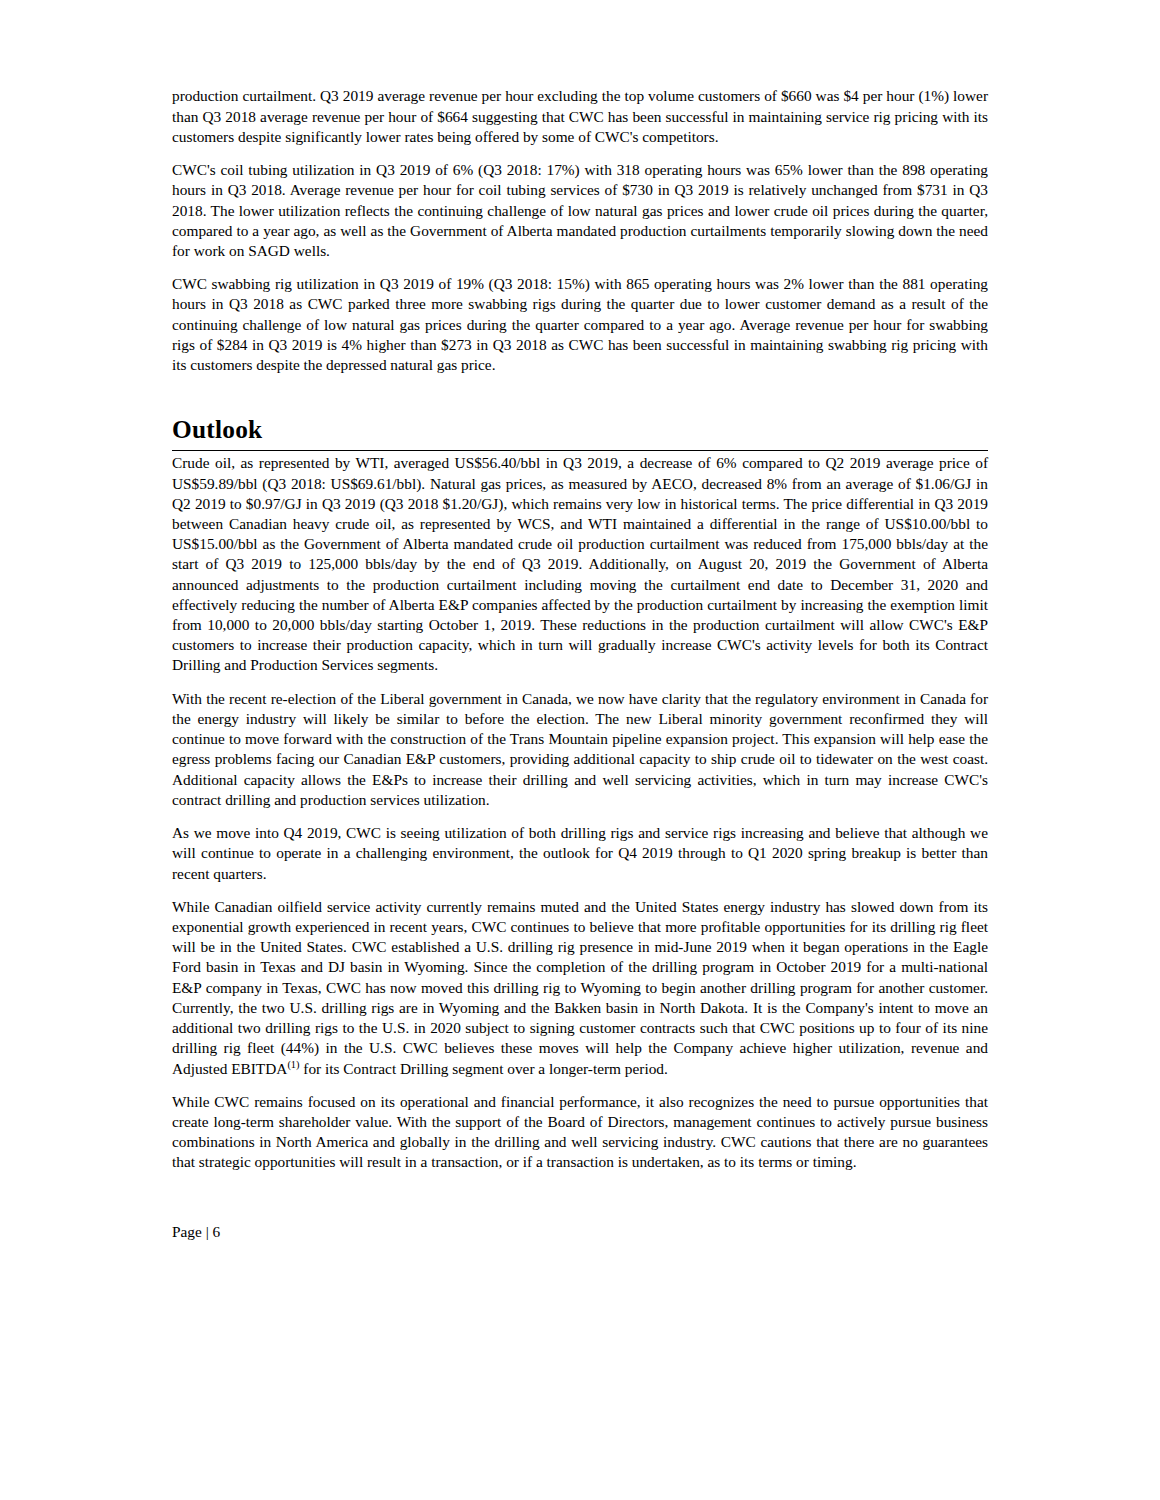production curtailment. Q3 2019 average revenue per hour excluding the top volume customers of $660 was $4 per hour (1%) lower than Q3 2018 average revenue per hour of $664 suggesting that CWC has been successful in maintaining service rig pricing with its customers despite significantly lower rates being offered by some of CWC's competitors.
CWC's coil tubing utilization in Q3 2019 of 6% (Q3 2018: 17%) with 318 operating hours was 65% lower than the 898 operating hours in Q3 2018. Average revenue per hour for coil tubing services of $730 in Q3 2019 is relatively unchanged from $731 in Q3 2018. The lower utilization reflects the continuing challenge of low natural gas prices and lower crude oil prices during the quarter, compared to a year ago, as well as the Government of Alberta mandated production curtailments temporarily slowing down the need for work on SAGD wells.
CWC swabbing rig utilization in Q3 2019 of 19% (Q3 2018: 15%) with 865 operating hours was 2% lower than the 881 operating hours in Q3 2018 as CWC parked three more swabbing rigs during the quarter due to lower customer demand as a result of the continuing challenge of low natural gas prices during the quarter compared to a year ago. Average revenue per hour for swabbing rigs of $284 in Q3 2019 is 4% higher than $273 in Q3 2018 as CWC has been successful in maintaining swabbing rig pricing with its customers despite the depressed natural gas price.
Outlook
Crude oil, as represented by WTI, averaged US$56.40/bbl in Q3 2019, a decrease of 6% compared to Q2 2019 average price of US$59.89/bbl (Q3 2018: US$69.61/bbl). Natural gas prices, as measured by AECO, decreased 8% from an average of $1.06/GJ in Q2 2019 to $0.97/GJ in Q3 2019 (Q3 2018 $1.20/GJ), which remains very low in historical terms. The price differential in Q3 2019 between Canadian heavy crude oil, as represented by WCS, and WTI maintained a differential in the range of US$10.00/bbl to US$15.00/bbl as the Government of Alberta mandated crude oil production curtailment was reduced from 175,000 bbls/day at the start of Q3 2019 to 125,000 bbls/day by the end of Q3 2019. Additionally, on August 20, 2019 the Government of Alberta announced adjustments to the production curtailment including moving the curtailment end date to December 31, 2020 and effectively reducing the number of Alberta E&P companies affected by the production curtailment by increasing the exemption limit from 10,000 to 20,000 bbls/day starting October 1, 2019. These reductions in the production curtailment will allow CWC's E&P customers to increase their production capacity, which in turn will gradually increase CWC's activity levels for both its Contract Drilling and Production Services segments.
With the recent re-election of the Liberal government in Canada, we now have clarity that the regulatory environment in Canada for the energy industry will likely be similar to before the election. The new Liberal minority government reconfirmed they will continue to move forward with the construction of the Trans Mountain pipeline expansion project. This expansion will help ease the egress problems facing our Canadian E&P customers, providing additional capacity to ship crude oil to tidewater on the west coast. Additional capacity allows the E&Ps to increase their drilling and well servicing activities, which in turn may increase CWC's contract drilling and production services utilization.
As we move into Q4 2019, CWC is seeing utilization of both drilling rigs and service rigs increasing and believe that although we will continue to operate in a challenging environment, the outlook for Q4 2019 through to Q1 2020 spring breakup is better than recent quarters.
While Canadian oilfield service activity currently remains muted and the United States energy industry has slowed down from its exponential growth experienced in recent years, CWC continues to believe that more profitable opportunities for its drilling rig fleet will be in the United States. CWC established a U.S. drilling rig presence in mid-June 2019 when it began operations in the Eagle Ford basin in Texas and DJ basin in Wyoming. Since the completion of the drilling program in October 2019 for a multi-national E&P company in Texas, CWC has now moved this drilling rig to Wyoming to begin another drilling program for another customer. Currently, the two U.S. drilling rigs are in Wyoming and the Bakken basin in North Dakota. It is the Company's intent to move an additional two drilling rigs to the U.S. in 2020 subject to signing customer contracts such that CWC positions up to four of its nine drilling rig fleet (44%) in the U.S. CWC believes these moves will help the Company achieve higher utilization, revenue and Adjusted EBITDA(1) for its Contract Drilling segment over a longer-term period.
While CWC remains focused on its operational and financial performance, it also recognizes the need to pursue opportunities that create long-term shareholder value. With the support of the Board of Directors, management continues to actively pursue business combinations in North America and globally in the drilling and well servicing industry. CWC cautions that there are no guarantees that strategic opportunities will result in a transaction, or if a transaction is undertaken, as to its terms or timing.
Page | 6